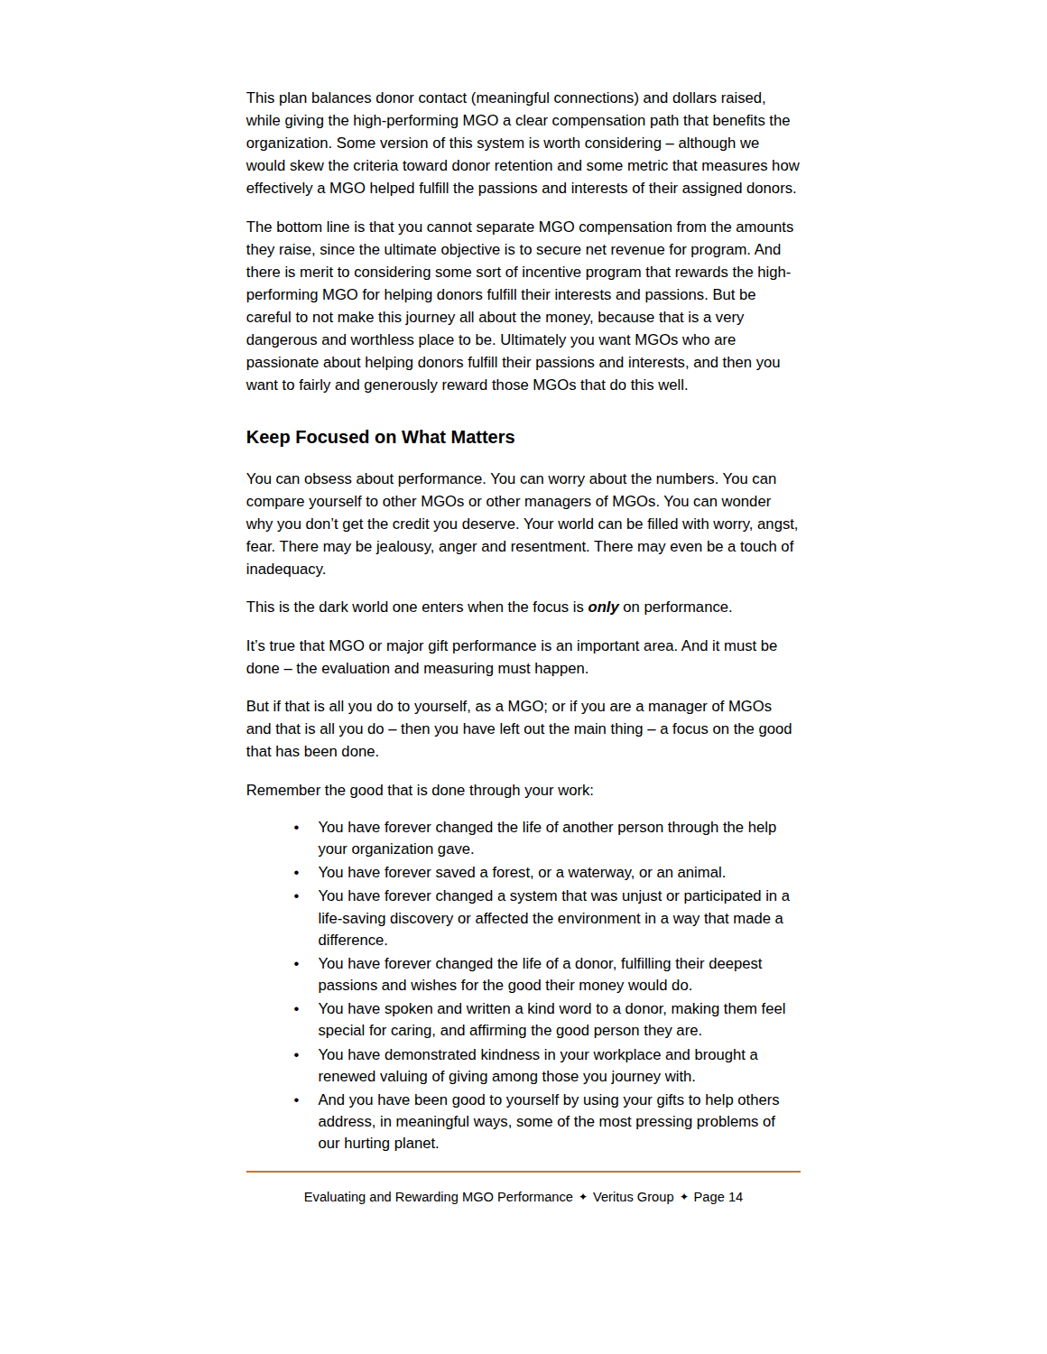This plan balances donor contact (meaningful connections) and dollars raised, while giving the high-performing MGO a clear compensation path that benefits the organization. Some version of this system is worth considering – although we would skew the criteria toward donor retention and some metric that measures how effectively a MGO helped fulfill the passions and interests of their assigned donors.
The bottom line is that you cannot separate MGO compensation from the amounts they raise, since the ultimate objective is to secure net revenue for program. And there is merit to considering some sort of incentive program that rewards the high-performing MGO for helping donors fulfill their interests and passions. But be careful to not make this journey all about the money, because that is a very dangerous and worthless place to be. Ultimately you want MGOs who are passionate about helping donors fulfill their passions and interests, and then you want to fairly and generously reward those MGOs that do this well.
Keep Focused on What Matters
You can obsess about performance. You can worry about the numbers. You can compare yourself to other MGOs or other managers of MGOs. You can wonder why you don’t get the credit you deserve. Your world can be filled with worry, angst, fear. There may be jealousy, anger and resentment. There may even be a touch of inadequacy.
This is the dark world one enters when the focus is only on performance.
It’s true that MGO or major gift performance is an important area. And it must be done – the evaluation and measuring must happen.
But if that is all you do to yourself, as a MGO; or if you are a manager of MGOs and that is all you do – then you have left out the main thing – a focus on the good that has been done.
Remember the good that is done through your work:
You have forever changed the life of another person through the help your organization gave.
You have forever saved a forest, or a waterway, or an animal.
You have forever changed a system that was unjust or participated in a life-saving discovery or affected the environment in a way that made a difference.
You have forever changed the life of a donor, fulfilling their deepest passions and wishes for the good their money would do.
You have spoken and written a kind word to a donor, making them feel special for caring, and affirming the good person they are.
You have demonstrated kindness in your workplace and brought a renewed valuing of giving among those you journey with.
And you have been good to yourself by using your gifts to help others address, in meaningful ways, some of the most pressing problems of our hurting planet.
Evaluating and Rewarding MGO Performance✦Veritus Group✦Page 14